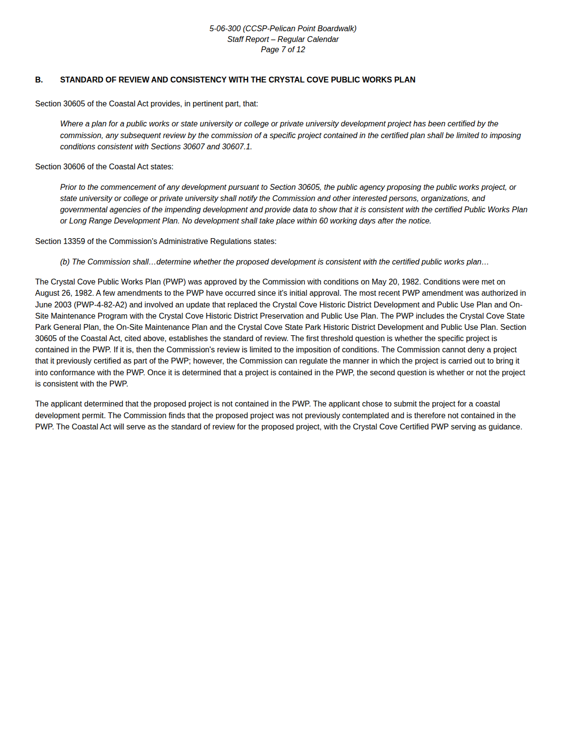5-06-300 (CCSP-Pelican Point Boardwalk)
Staff Report – Regular Calendar
Page 7 of 12
B. STANDARD OF REVIEW AND CONSISTENCY WITH THE CRYSTAL COVE PUBLIC WORKS PLAN
Section 30605 of the Coastal Act provides, in pertinent part, that:
Where a plan for a public works or state university or college or private university development project has been certified by the commission, any subsequent review by the commission of a specific project contained in the certified plan shall be limited to imposing conditions consistent with Sections 30607 and 30607.1.
Section 30606 of the Coastal Act states:
Prior to the commencement of any development pursuant to Section 30605, the public agency proposing the public works project, or state university or college or private university shall notify the Commission and other interested persons, organizations, and governmental agencies of the impending development and provide data to show that it is consistent with the certified Public Works Plan or Long Range Development Plan. No development shall take place within 60 working days after the notice.
Section 13359 of the Commission's Administrative Regulations states:
(b) The Commission shall…determine whether the proposed development is consistent with the certified public works plan…
The Crystal Cove Public Works Plan (PWP) was approved by the Commission with conditions on May 20, 1982. Conditions were met on August 26, 1982. A few amendments to the PWP have occurred since it's initial approval. The most recent PWP amendment was authorized in June 2003 (PWP-4-82-A2) and involved an update that replaced the Crystal Cove Historic District Development and Public Use Plan and On-Site Maintenance Program with the Crystal Cove Historic District Preservation and Public Use Plan. The PWP includes the Crystal Cove State Park General Plan, the On-Site Maintenance Plan and the Crystal Cove State Park Historic District Development and Public Use Plan. Section 30605 of the Coastal Act, cited above, establishes the standard of review. The first threshold question is whether the specific project is contained in the PWP. If it is, then the Commission's review is limited to the imposition of conditions. The Commission cannot deny a project that it previously certified as part of the PWP; however, the Commission can regulate the manner in which the project is carried out to bring it into conformance with the PWP. Once it is determined that a project is contained in the PWP, the second question is whether or not the project is consistent with the PWP.
The applicant determined that the proposed project is not contained in the PWP. The applicant chose to submit the project for a coastal development permit. The Commission finds that the proposed project was not previously contemplated and is therefore not contained in the PWP. The Coastal Act will serve as the standard of review for the proposed project, with the Crystal Cove Certified PWP serving as guidance.